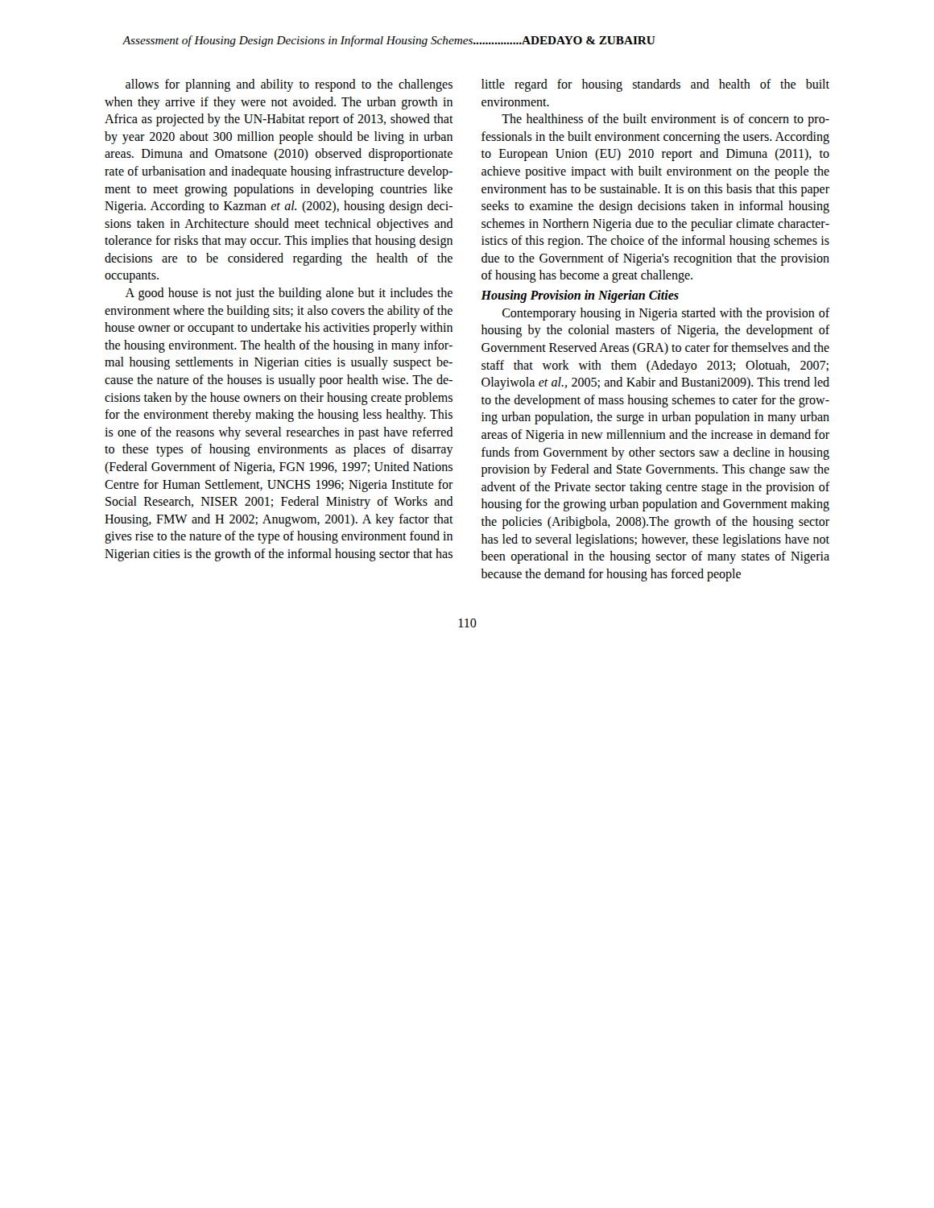Assessment of Housing Design Decisions in Informal Housing Schemes................ADEDAYO & ZUBAIRU
allows for planning and ability to respond to the challenges when they arrive if they were not avoided. The urban growth in Africa as projected by the UN-Habitat report of 2013, showed that by year 2020 about 300 million people should be living in urban areas. Dimuna and Omatsone (2010) observed disproportionate rate of urbanisation and inadequate housing infrastructure development to meet growing populations in developing countries like Nigeria. According to Kazman et al. (2002), housing design decisions taken in Architecture should meet technical objectives and tolerance for risks that may occur. This implies that housing design decisions are to be considered regarding the health of the occupants.
A good house is not just the building alone but it includes the environment where the building sits; it also covers the ability of the house owner or occupant to undertake his activities properly within the housing environment. The health of the housing in many informal housing settlements in Nigerian cities is usually suspect because the nature of the houses is usually poor health wise. The decisions taken by the house owners on their housing create problems for the environment thereby making the housing less healthy. This is one of the reasons why several researches in past have referred to these types of housing environments as places of disarray (Federal Government of Nigeria, FGN 1996, 1997; United Nations Centre for Human Settlement, UNCHS 1996; Nigeria Institute for Social Research, NISER 2001; Federal Ministry of Works and Housing, FMW and H 2002; Anugwom, 2001). A key factor that gives rise to the nature of the type of housing environment found in Nigerian cities is the growth of the informal housing sector that has little regard for housing standards and health of the built environment.
The healthiness of the built environment is of concern to professionals in the built environment concerning the users. According to European Union (EU) 2010 report and Dimuna (2011), to achieve positive impact with built environment on the people the environment has to be sustainable. It is on this basis that this paper seeks to examine the design decisions taken in informal housing schemes in Northern Nigeria due to the peculiar climate characteristics of this region. The choice of the informal housing schemes is due to the Government of Nigeria's recognition that the provision of housing has become a great challenge.
Housing Provision in Nigerian Cities
Contemporary housing in Nigeria started with the provision of housing by the colonial masters of Nigeria, the development of Government Reserved Areas (GRA) to cater for themselves and the staff that work with them (Adedayo 2013; Olotuah, 2007; Olayiwola et al., 2005; and Kabir and Bustani2009). This trend led to the development of mass housing schemes to cater for the growing urban population, the surge in urban population in many urban areas of Nigeria in new millennium and the increase in demand for funds from Government by other sectors saw a decline in housing provision by Federal and State Governments. This change saw the advent of the Private sector taking centre stage in the provision of housing for the growing urban population and Government making the policies (Aribigbola, 2008).The growth of the housing sector has led to several legislations; however, these legislations have not been operational in the housing sector of many states of Nigeria because the demand for housing has forced people
110